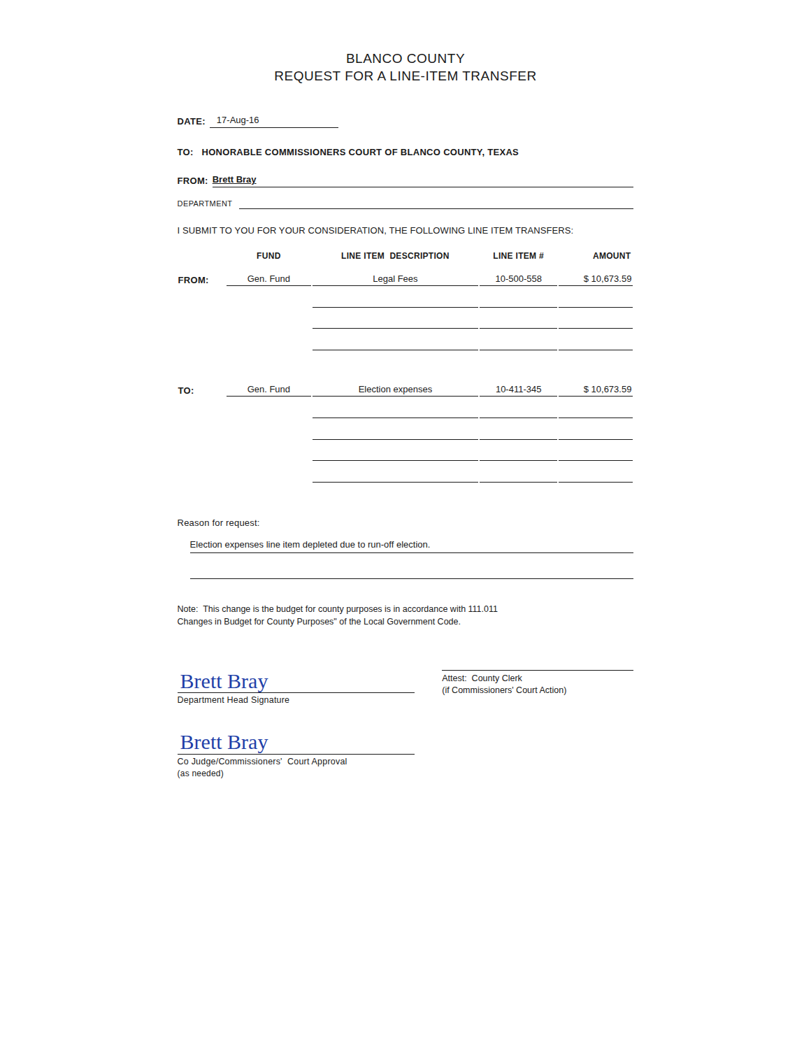BLANCO COUNTY REQUEST FOR A LINE-ITEM TRANSFER
DATE: 17-Aug-16
TO: HONORABLE COMMISSIONERS COURT OF BLANCO COUNTY, TEXAS
FROM: Brett Bray
DEPARTMENT
I SUBMIT TO YOU FOR YOUR CONSIDERATION, THE FOLLOWING LINE ITEM TRANSFERS:
| | FUND | LINE ITEM DESCRIPTION | LINE ITEM # | AMOUNT |
| --- | --- | --- | --- | --- |
| FROM: | Gen. Fund | Legal Fees | 10-500-558 | $ 10,673.59 |
| TO: | Gen. Fund | Election expenses | 10-411-345 | $ 10,673.59 |
Reason for request:
Election expenses line item depleted due to run-off election.
Note: This change is the budget for county purposes is in accordance with 111.011
Changes in Budget for County Purposes" of the Local Government Code.
Brett Bray
Department Head Signature
Brett Bray
Co Judge/Commissioners' Court Approval (as needed)
Attest: County Clerk (if Commissioners' Court Action)